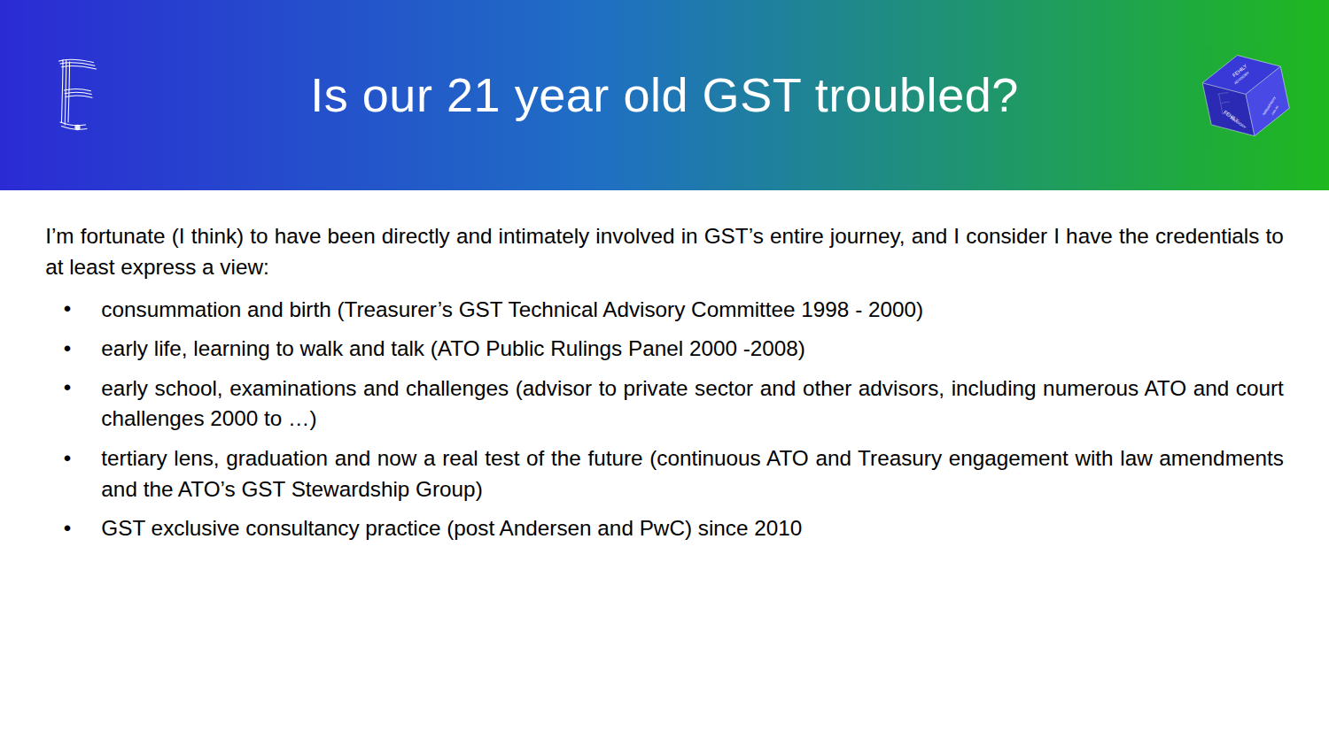Is our 21 year old GST troubled?
FEHILY ADVISORY FEHILY ADVISORY fehilyadvisory .com.au
I’m fortunate (I think) to have been directly and intimately involved in GST’s entire journey, and I consider I have the credentials to at least express a view:
consummation and birth (Treasurer’s GST Technical Advisory Committee 1998 - 2000)
early life, learning to walk and talk (ATO Public Rulings Panel 2000 -2008)
early school, examinations and challenges (advisor to private sector and other advisors, including numerous ATO and court challenges 2000 to …)
tertiary lens, graduation and now a real test of the future (continuous ATO and Treasury engagement with law amendments and the ATO’s GST Stewardship Group)
GST exclusive consultancy practice (post Andersen and PwC) since 2010